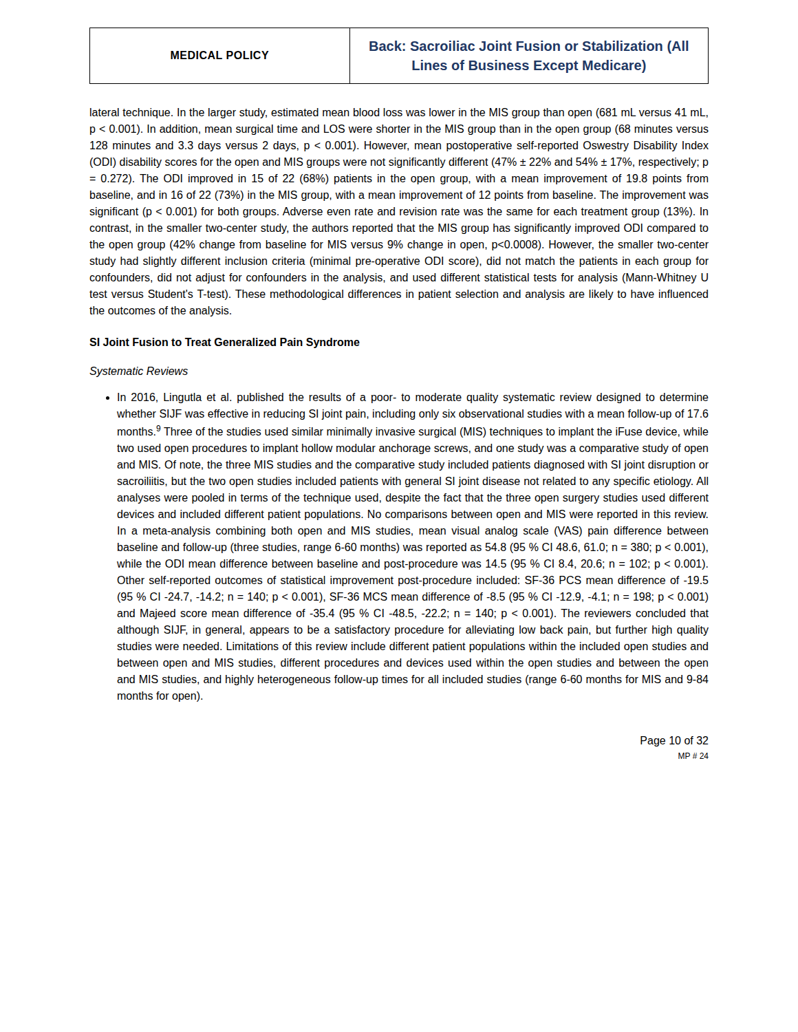| MEDICAL POLICY | Back: Sacroiliac Joint Fusion or Stabilization (All Lines of Business Except Medicare) |
lateral technique. In the larger study, estimated mean blood loss was lower in the MIS group than open (681 mL versus 41 mL, p < 0.001). In addition, mean surgical time and LOS were shorter in the MIS group than in the open group (68 minutes versus 128 minutes and 3.3 days versus 2 days, p < 0.001). However, mean postoperative self-reported Oswestry Disability Index (ODI) disability scores for the open and MIS groups were not significantly different (47% ± 22% and 54% ± 17%, respectively; p = 0.272). The ODI improved in 15 of 22 (68%) patients in the open group, with a mean improvement of 19.8 points from baseline, and in 16 of 22 (73%) in the MIS group, with a mean improvement of 12 points from baseline. The improvement was significant (p < 0.001) for both groups. Adverse even rate and revision rate was the same for each treatment group (13%). In contrast, in the smaller two-center study, the authors reported that the MIS group has significantly improved ODI compared to the open group (42% change from baseline for MIS versus 9% change in open, p<0.0008). However, the smaller two-center study had slightly different inclusion criteria (minimal pre-operative ODI score), did not match the patients in each group for confounders, did not adjust for confounders in the analysis, and used different statistical tests for analysis (Mann-Whitney U test versus Student's T-test). These methodological differences in patient selection and analysis are likely to have influenced the outcomes of the analysis.
SI Joint Fusion to Treat Generalized Pain Syndrome
Systematic Reviews
In 2016, Lingutla et al. published the results of a poor- to moderate quality systematic review designed to determine whether SIJF was effective in reducing SI joint pain, including only six observational studies with a mean follow-up of 17.6 months.9 Three of the studies used similar minimally invasive surgical (MIS) techniques to implant the iFuse device, while two used open procedures to implant hollow modular anchorage screws, and one study was a comparative study of open and MIS. Of note, the three MIS studies and the comparative study included patients diagnosed with SI joint disruption or sacroiliitis, but the two open studies included patients with general SI joint disease not related to any specific etiology. All analyses were pooled in terms of the technique used, despite the fact that the three open surgery studies used different devices and included different patient populations. No comparisons between open and MIS were reported in this review. In a meta-analysis combining both open and MIS studies, mean visual analog scale (VAS) pain difference between baseline and follow-up (three studies, range 6-60 months) was reported as 54.8 (95 % CI 48.6, 61.0; n = 380; p < 0.001), while the ODI mean difference between baseline and post-procedure was 14.5 (95 % CI 8.4, 20.6; n = 102; p < 0.001). Other self-reported outcomes of statistical improvement post-procedure included: SF-36 PCS mean difference of -19.5 (95 % CI -24.7, -14.2; n = 140; p < 0.001), SF-36 MCS mean difference of -8.5 (95 % CI -12.9, -4.1; n = 198; p < 0.001) and Majeed score mean difference of -35.4 (95 % CI -48.5, -22.2; n = 140; p < 0.001). The reviewers concluded that although SIJF, in general, appears to be a satisfactory procedure for alleviating low back pain, but further high quality studies were needed. Limitations of this review include different patient populations within the included open studies and between open and MIS studies, different procedures and devices used within the open studies and between the open and MIS studies, and highly heterogeneous follow-up times for all included studies (range 6-60 months for MIS and 9-84 months for open).
Page 10 of 32
MP # 24